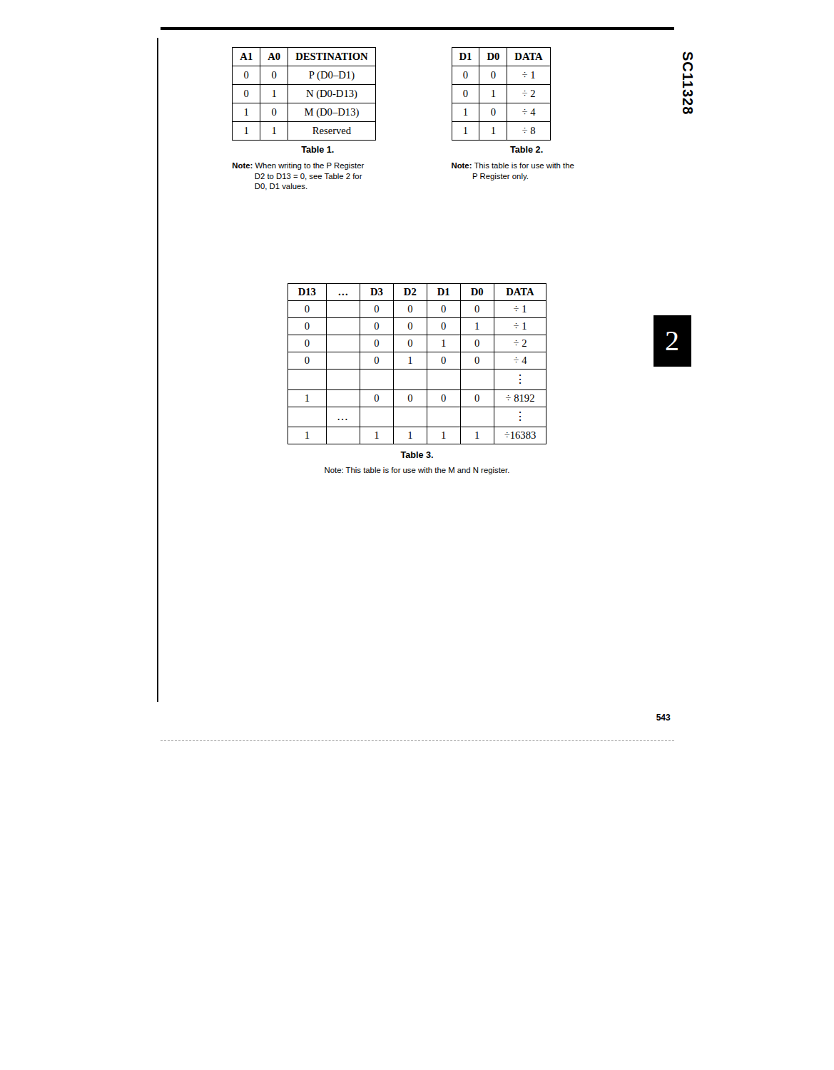SC11328
2
| A1 | A0 | DESTINATION |
| --- | --- | --- |
| 0 | 0 | P (D0–D1) |
| 0 | 1 | N (D0-D13) |
| 1 | 0 | M (D0–D13) |
| 1 | 1 | Reserved |
Table 1.
Note: When writing to the P Register
D2 to D13 = 0, see Table 2 for
D0, D1 values.
| D1 | D0 | DATA |
| --- | --- | --- |
| 0 | 0 | ÷ 1 |
| 0 | 1 | ÷ 2 |
| 1 | 0 | ÷ 4 |
| 1 | 1 | ÷ 8 |
Table 2.
Note: This table is for use with the
P Register only.
| D13 | … | D3 | D2 | D1 | D0 | DATA |
| --- | --- | --- | --- | --- | --- | --- |
| 0 | | 0 | 0 | 0 | 0 | ÷ 1 |
| 0 | | 0 | 0 | 0 | 1 | ÷ 1 |
| 0 | | 0 | 0 | 1 | 0 | ÷ 2 |
| 0 | | 0 | 1 | 0 | 0 | ÷ 4 |
| | | | | | | ⋮ |
| 1 | | 0 | 0 | 0 | 0 | ÷ 8192 |
| | … | | | | | ⋮ |
| 1 | | 1 | 1 | 1 | 1 | ÷16383 |
Table 3.
Note: This table is for use with the M and N register.
543